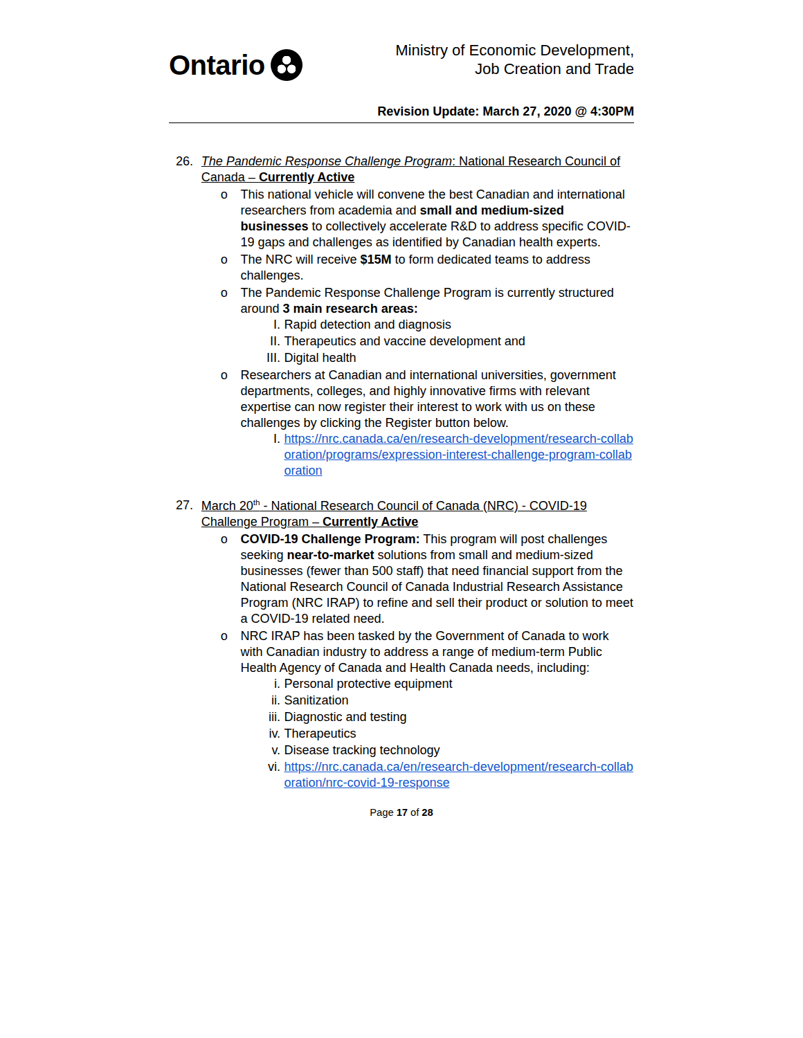Ontario
Ministry of Economic Development,
Job Creation and Trade
Revision Update: March 27, 2020 @ 4:30PM
The Pandemic Response Challenge Program: National Research Council of Canada – Currently Active
This national vehicle will convene the best Canadian and international researchers from academia and small and medium-sized businesses to collectively accelerate R&D to address specific COVID-19 gaps and challenges as identified by Canadian health experts.
The NRC will receive $15M to form dedicated teams to address challenges.
The Pandemic Response Challenge Program is currently structured around 3 main research areas:
Rapid detection and diagnosis
Therapeutics and vaccine development and
Digital health
Researchers at Canadian and international universities, government departments, colleges, and highly innovative firms with relevant expertise can now register their interest to work with us on these challenges by clicking the Register button below.
https://nrc.canada.ca/en/research-development/research-collaboration/programs/expression-interest-challenge-program-collaboration
March 20th - National Research Council of Canada (NRC) - COVID-19 Challenge Program – Currently Active
COVID-19 Challenge Program: This program will post challenges seeking near-to-market solutions from small and medium-sized businesses (fewer than 500 staff) that need financial support from the National Research Council of Canada Industrial Research Assistance Program (NRC IRAP) to refine and sell their product or solution to meet a COVID-19 related need.
NRC IRAP has been tasked by the Government of Canada to work with Canadian industry to address a range of medium-term Public Health Agency of Canada and Health Canada needs, including:
Personal protective equipment
Sanitization
Diagnostic and testing
Therapeutics
Disease tracking technology
https://nrc.canada.ca/en/research-development/research-collaboration/nrc-covid-19-response
Page 17 of 28